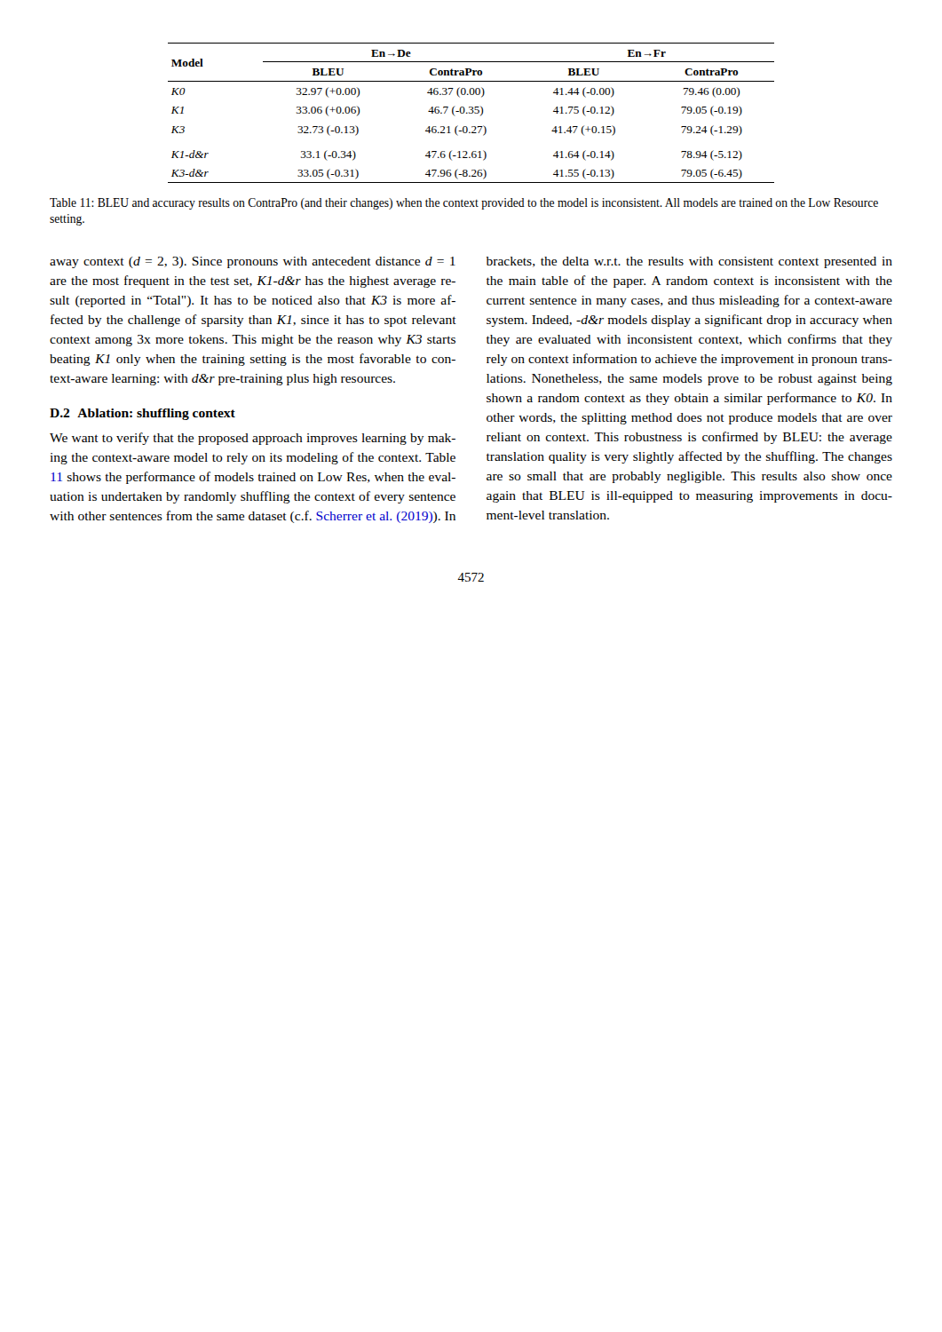| Model | En→De | En→Fr |
| --- | --- | --- |
| BLEU | ContraPro | BLEU | ContraPro |
| K0 | 32.97 (+0.00) | 46.37 (0.00) | 41.44 (-0.00) | 79.46 (0.00) |
| K1 | 33.06 (+0.06) | 46.7 (-0.35) | 41.75 (-0.12) | 79.05 (-0.19) |
| K3 | 32.73 (-0.13) | 46.21 (-0.27) | 41.47 (+0.15) | 79.24 (-1.29) |
| K1-d&r | 33.1 (-0.34) | 47.6 (-12.61) | 41.64 (-0.14) | 78.94 (-5.12) |
| K3-d&r | 33.05 (-0.31) | 47.96 (-8.26) | 41.55 (-0.13) | 79.05 (-6.45) |
Table 11: BLEU and accuracy results on ContraPro (and their changes) when the context provided to the model is inconsistent. All models are trained on the Low Resource setting.
away context (d = 2, 3). Since pronouns with antecedent distance d = 1 are the most frequent in the test set, K1-d&r has the highest average result (reported in “Total"). It has to be noticed also that K3 is more affected by the challenge of sparsity than K1, since it has to spot relevant context among 3x more tokens. This might be the reason why K3 starts beating K1 only when the training setting is the most favorable to context-aware learning: with d&r pre-training plus high resources.
D.2 Ablation: shuffling context
We want to verify that the proposed approach improves learning by making the context-aware model to rely on its modeling of the context. Table 11 shows the performance of models trained on Low Res, when the evaluation is undertaken by randomly shuffling the context of every sentence with other sentences from the same dataset (c.f. Scherrer et al. (2019)). In brackets, the delta w.r.t. the results with consistent context presented in the main table of the paper. A random context is inconsistent with the current sentence in many cases, and thus misleading for a context-aware system. Indeed, -d&r models display a significant drop in accuracy when they are evaluated with inconsistent context, which confirms that they rely on context information to achieve the improvement in pronoun translations. Nonetheless, the same models prove to be robust against being shown a random context as they obtain a similar performance to K0. In other words, the splitting method does not produce models that are over reliant on context. This robustness is confirmed by BLEU: the average translation quality is very slightly affected by the shuffling. The changes are so small that are probably negligible. This results also show once again that BLEU is ill-equipped to measuring improvements in document-level translation.
4572